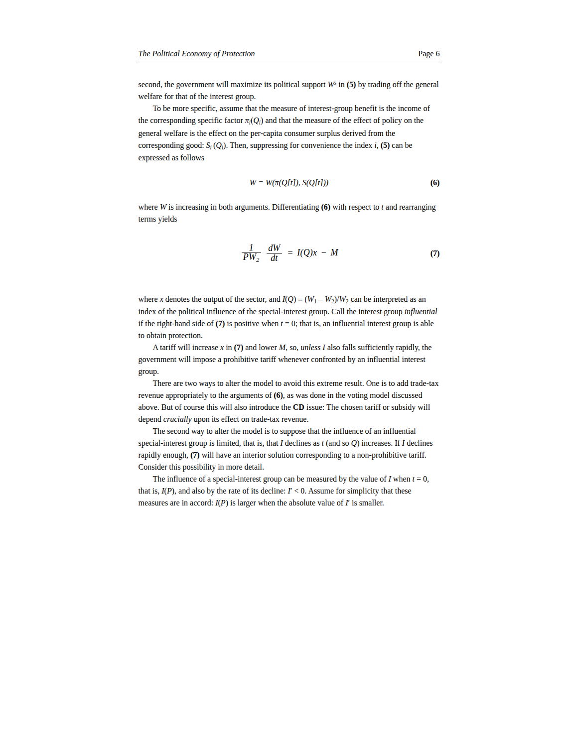The Political Economy of Protection Page 6
second, the government will maximize its political support Ws in (5) by trading off the general welfare for that of the interest group.
To be more specific, assume that the measure of interest-group benefit is the income of the corresponding specific factor πi(Qi) and that the measure of the effect of policy on the general welfare is the effect on the per-capita consumer surplus derived from the corresponding good: Si (Qi). Then, suppressing for convenience the index i, (5) can be expressed as follows
W = W(π(Q[t]), S(Q[t])) (6)
where W is increasing in both arguments. Differentiating (6) with respect to t and rearranging terms yields
1 PW2 dW dt = I(Q)x − M (7)
where x denotes the output of the sector, and I(Q) ≡ (W1 – W2)/W2 can be interpreted as an index of the political influence of the special-interest group. Call the interest group influential if the right-hand side of (7) is positive when t = 0; that is, an influential interest group is able to obtain protection.
A tariff will increase x in (7) and lower M, so, unless I also falls sufficiently rapidly, the government will impose a prohibitive tariff whenever confronted by an influential interest group.
There are two ways to alter the model to avoid this extreme result. One is to add trade-tax revenue appropriately to the arguments of (6), as was done in the voting model discussed above. But of course this will also introduce the CD issue: The chosen tariff or subsidy will depend crucially upon its effect on trade-tax revenue.
The second way to alter the model is to suppose that the influence of an influential special-interest group is limited, that is, that I declines as t (and so Q) increases. If I declines rapidly enough, (7) will have an interior solution corresponding to a non-prohibitive tariff. Consider this possibility in more detail.
The influence of a special-interest group can be measured by the value of I when t = 0, that is, I(P), and also by the rate of its decline: I′ < 0. Assume for simplicity that these measures are in accord: I(P) is larger when the absolute value of I′ is smaller.